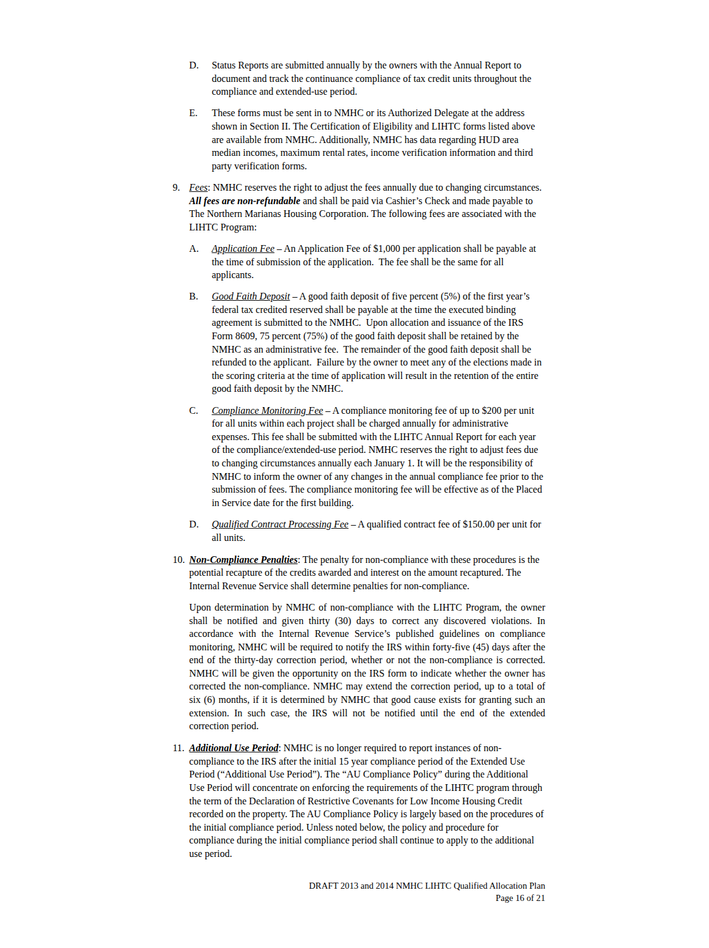D. Status Reports are submitted annually by the owners with the Annual Report to document and track the continuance compliance of tax credit units throughout the compliance and extended-use period.
E. These forms must be sent in to NMHC or its Authorized Delegate at the address shown in Section II. The Certification of Eligibility and LIHTC forms listed above are available from NMHC. Additionally, NMHC has data regarding HUD area median incomes, maximum rental rates, income verification information and third party verification forms.
9. Fees: NMHC reserves the right to adjust the fees annually due to changing circumstances. All fees are non-refundable and shall be paid via Cashier’s Check and made payable to The Northern Marianas Housing Corporation. The following fees are associated with the LIHTC Program:
A. Application Fee – An Application Fee of $1,000 per application shall be payable at the time of submission of the application. The fee shall be the same for all applicants.
B. Good Faith Deposit – A good faith deposit of five percent (5%) of the first year’s federal tax credited reserved shall be payable at the time the executed binding agreement is submitted to the NMHC. Upon allocation and issuance of the IRS Form 8609, 75 percent (75%) of the good faith deposit shall be retained by the NMHC as an administrative fee. The remainder of the good faith deposit shall be refunded to the applicant. Failure by the owner to meet any of the elections made in the scoring criteria at the time of application will result in the retention of the entire good faith deposit by the NMHC.
C. Compliance Monitoring Fee – A compliance monitoring fee of up to $200 per unit for all units within each project shall be charged annually for administrative expenses. This fee shall be submitted with the LIHTC Annual Report for each year of the compliance/extended-use period. NMHC reserves the right to adjust fees due to changing circumstances annually each January 1. It will be the responsibility of NMHC to inform the owner of any changes in the annual compliance fee prior to the submission of fees. The compliance monitoring fee will be effective as of the Placed in Service date for the first building.
D. Qualified Contract Processing Fee – A qualified contract fee of $150.00 per unit for all units.
10. Non-Compliance Penalties: The penalty for non-compliance with these procedures is the potential recapture of the credits awarded and interest on the amount recaptured. The Internal Revenue Service shall determine penalties for non-compliance.
Upon determination by NMHC of non-compliance with the LIHTC Program, the owner shall be notified and given thirty (30) days to correct any discovered violations. In accordance with the Internal Revenue Service’s published guidelines on compliance monitoring, NMHC will be required to notify the IRS within forty-five (45) days after the end of the thirty-day correction period, whether or not the non-compliance is corrected. NMHC will be given the opportunity on the IRS form to indicate whether the owner has corrected the non-compliance. NMHC may extend the correction period, up to a total of six (6) months, if it is determined by NMHC that good cause exists for granting such an extension. In such case, the IRS will not be notified until the end of the extended correction period.
11. Additional Use Period: NMHC is no longer required to report instances of non-compliance to the IRS after the initial 15 year compliance period of the Extended Use Period (“Additional Use Period”). The “AU Compliance Policy” during the Additional Use Period will concentrate on enforcing the requirements of the LIHTC program through the term of the Declaration of Restrictive Covenants for Low Income Housing Credit recorded on the property. The AU Compliance Policy is largely based on the procedures of the initial compliance period. Unless noted below, the policy and procedure for compliance during the initial compliance period shall continue to apply to the additional use period.
DRAFT 2013 and 2014 NMHC LIHTC Qualified Allocation Plan Page 16 of 21